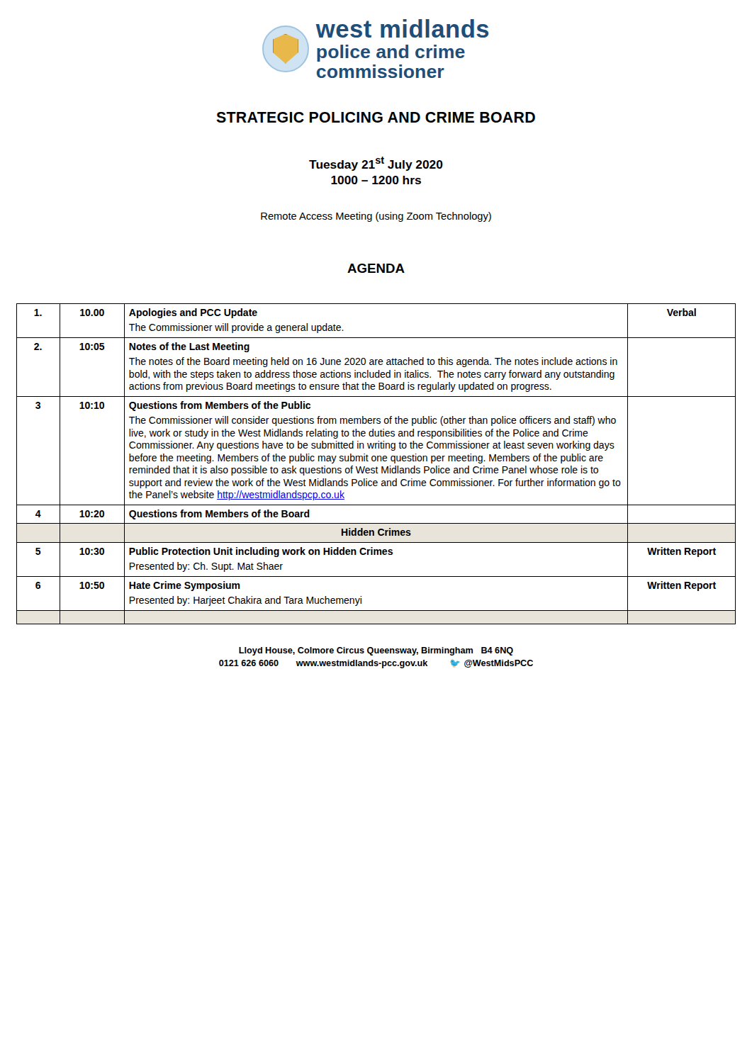west midlands
police and crime
commissioner
STRATEGIC POLICING AND CRIME BOARD
Tuesday 21st July 2020
1000 – 1200 hrs
Remote Access Meeting (using Zoom Technology)
AGENDA
| 1. | 10.00 | Apologies and PCC Update The Commissioner will provide a general update. | Verbal |
| 2. | 10:05 | Notes of the Last Meeting The notes of the Board meeting held on 16 June 2020 are attached to this agenda. The notes include actions in bold, with the steps taken to address those actions included in italics. The notes carry forward any outstanding actions from previous Board meetings to ensure that the Board is regularly updated on progress. | |
| 3 | 10:10 | Questions from Members of the Public The Commissioner will consider questions from members of the public (other than police officers and staff) who live, work or study in the West Midlands relating to the duties and responsibilities of the Police and Crime Commissioner. Any questions have to be submitted in writing to the Commissioner at least seven working days before the meeting. Members of the public may submit one question per meeting. Members of the public are reminded that it is also possible to ask questions of West Midlands Police and Crime Panel whose role is to support and review the work of the West Midlands Police and Crime Commissioner. For further information go to the Panel’s website http://westmidlandspcp.co.uk | |
| 4 | 10:20 | Questions from Members of the Board | |
| | | Hidden Crimes | |
| 5 | 10:30 | Public Protection Unit including work on Hidden Crimes Presented by: Ch. Supt. Mat Shaer | Written Report |
| 6 | 10:50 | Hate Crime Symposium Presented by: Harjeet Chakira and Tara Muchemenyi | Written Report |
Lloyd House, Colmore Circus Queensway, Birmingham B4 6NQ
0121 626 6060 www.westmidlands-pcc.gov.uk 🐦@WestMidsPCC